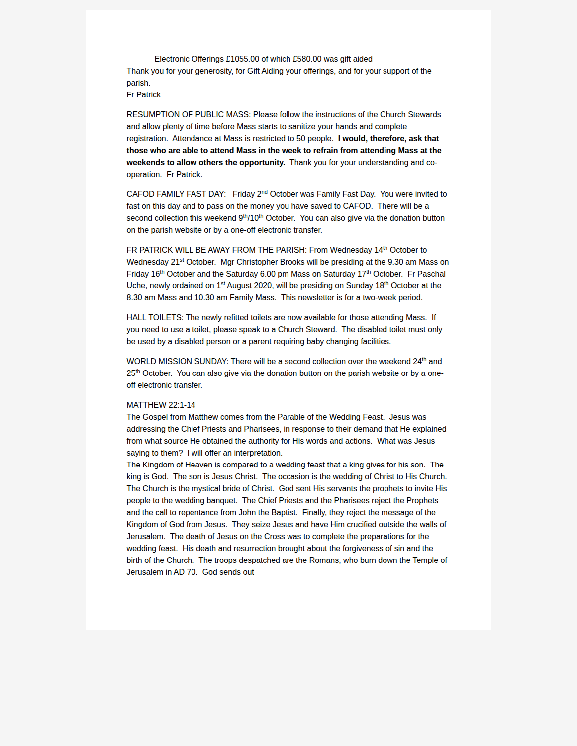Electronic Offerings £1055.00 of which £580.00 was gift aided
Thank you for your generosity, for Gift Aiding your offerings, and for your support of the parish.
Fr Patrick
RESUMPTION OF PUBLIC MASS: Please follow the instructions of the Church Stewards and allow plenty of time before Mass starts to sanitize your hands and complete registration. Attendance at Mass is restricted to 50 people. I would, therefore, ask that those who are able to attend Mass in the week to refrain from attending Mass at the weekends to allow others the opportunity. Thank you for your understanding and co-operation. Fr Patrick.
CAFOD FAMILY FAST DAY: Friday 2nd October was Family Fast Day. You were invited to fast on this day and to pass on the money you have saved to CAFOD. There will be a second collection this weekend 9th/10th October. You can also give via the donation button on the parish website or by a one-off electronic transfer.
FR PATRICK WILL BE AWAY FROM THE PARISH: From Wednesday 14th October to Wednesday 21st October. Mgr Christopher Brooks will be presiding at the 9.30 am Mass on Friday 16th October and the Saturday 6.00 pm Mass on Saturday 17th October. Fr Paschal Uche, newly ordained on 1st August 2020, will be presiding on Sunday 18th October at the 8.30 am Mass and 10.30 am Family Mass. This newsletter is for a two-week period.
HALL TOILETS: The newly refitted toilets are now available for those attending Mass. If you need to use a toilet, please speak to a Church Steward. The disabled toilet must only be used by a disabled person or a parent requiring baby changing facilities.
WORLD MISSION SUNDAY: There will be a second collection over the weekend 24th and 25th October. You can also give via the donation button on the parish website or by a one-off electronic transfer.
MATTHEW 22:1-14
The Gospel from Matthew comes from the Parable of the Wedding Feast. Jesus was addressing the Chief Priests and Pharisees, in response to their demand that He explained from what source He obtained the authority for His words and actions. What was Jesus saying to them? I will offer an interpretation.
The Kingdom of Heaven is compared to a wedding feast that a king gives for his son. The king is God. The son is Jesus Christ. The occasion is the wedding of Christ to His Church. The Church is the mystical bride of Christ. God sent His servants the prophets to invite His people to the wedding banquet. The Chief Priests and the Pharisees reject the Prophets and the call to repentance from John the Baptist. Finally, they reject the message of the Kingdom of God from Jesus. They seize Jesus and have Him crucified outside the walls of Jerusalem. The death of Jesus on the Cross was to complete the preparations for the wedding feast. His death and resurrection brought about the forgiveness of sin and the birth of the Church. The troops despatched are the Romans, who burn down the Temple of Jerusalem in AD 70. God sends out